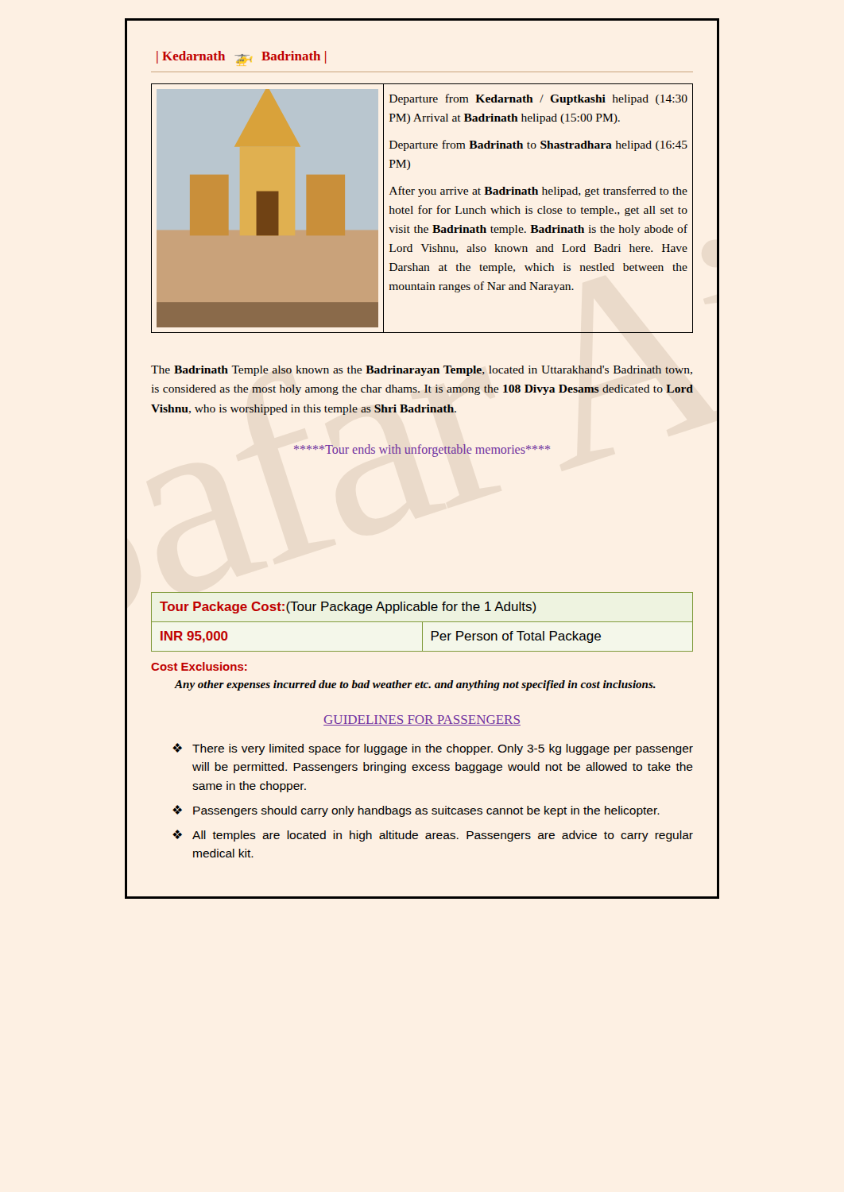Safar Air
| Kedarnath 🚁 Badrinath |
| | Departure from Kedarnath / Guptkashi helipad (14:30 PM) Arrival at Badrinath helipad (15:00 PM). Departure from Badrinath to Shastradhara helipad (16:45 PM) After you arrive at Badrinath helipad, get transferred to the hotel for for Lunch which is close to temple., get all set to visit the Badrinath temple. Badrinath is the holy abode of Lord Vishnu, also known and Lord Badri here. Have Darshan at the temple, which is nestled between the mountain ranges of Nar and Narayan. |
The Badrinath Temple also known as the Badrinarayan Temple, located in Uttarakhand's Badrinath town, is considered as the most holy among the char dhams. It is among the 108 Divya Desams dedicated to Lord Vishnu, who is worshipped in this temple as Shri Badrinath.
*****Tour ends with unforgettable memories****
| Tour Package Cost: (Tour Package Applicable for the 1 Adults) |
| INR 95,000 | Per Person of Total Package |
Cost Exclusions:
Any other expenses incurred due to bad weather etc. and anything not specified in cost inclusions.
GUIDELINES FOR PASSENGERS
There is very limited space for luggage in the chopper. Only 3-5 kg luggage per passenger will be permitted. Passengers bringing excess baggage would not be allowed to take the same in the chopper.
Passengers should carry only handbags as suitcases cannot be kept in the helicopter.
All temples are located in high altitude areas. Passengers are advice to carry regular medical kit.